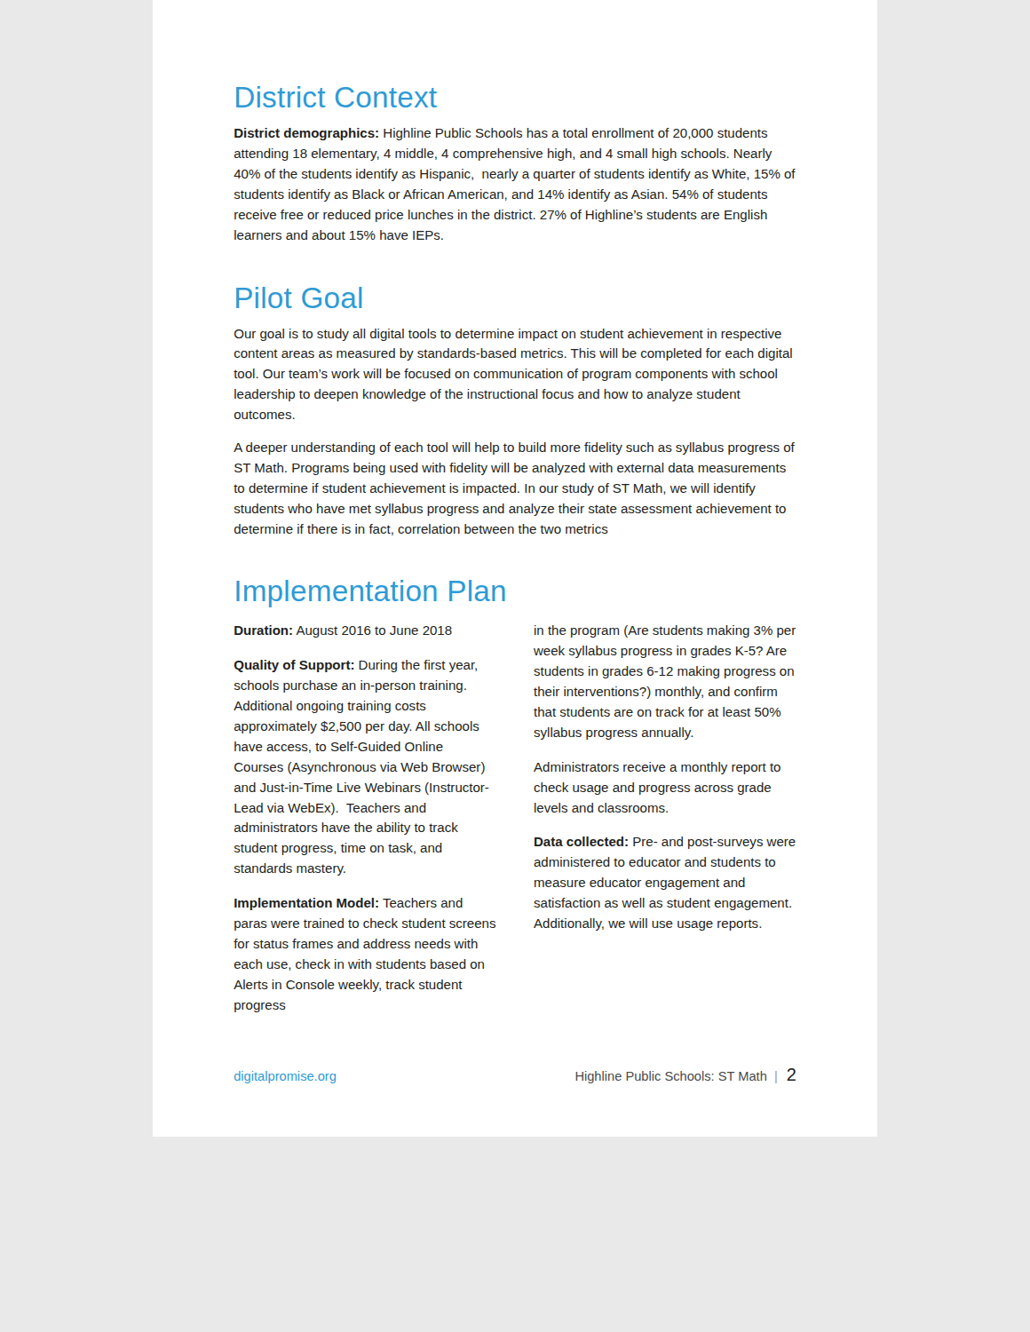District Context
District demographics: Highline Public Schools has a total enrollment of 20,000 students attending 18 elementary, 4 middle, 4 comprehensive high, and 4 small high schools. Nearly 40% of the students identify as Hispanic, nearly a quarter of students identify as White, 15% of students identify as Black or African American, and 14% identify as Asian. 54% of students receive free or reduced price lunches in the district. 27% of Highline’s students are English learners and about 15% have IEPs.
Pilot Goal
Our goal is to study all digital tools to determine impact on student achievement in respective content areas as measured by standards-based metrics. This will be completed for each digital tool. Our team’s work will be focused on communication of program components with school leadership to deepen knowledge of the instructional focus and how to analyze student outcomes.
A deeper understanding of each tool will help to build more fidelity such as syllabus progress of ST Math. Programs being used with fidelity will be analyzed with external data measurements to determine if student achievement is impacted. In our study of ST Math, we will identify students who have met syllabus progress and analyze their state assessment achievement to determine if there is in fact, correlation between the two metrics
Implementation Plan
Duration: August 2016 to June 2018
Quality of Support: During the first year, schools purchase an in-person training. Additional ongoing training costs approximately $2,500 per day. All schools have access, to Self-Guided Online Courses (Asynchronous via Web Browser) and Just-in-Time Live Webinars (Instructor-Lead via WebEx). Teachers and administrators have the ability to track student progress, time on task, and standards mastery.
Implementation Model: Teachers and paras were trained to check student screens for status frames and address needs with each use, check in with students based on Alerts in Console weekly, track student progress
in the program (Are students making 3% per week syllabus progress in grades K-5? Are students in grades 6-12 making progress on their interventions?) monthly, and confirm that students are on track for at least 50% syllabus progress annually.
Administrators receive a monthly report to check usage and progress across grade levels and classrooms.
Data collected: Pre- and post-surveys were administered to educator and students to measure educator engagement and satisfaction as well as student engagement. Additionally, we will use usage reports.
digitalpromise.org
Highline Public Schools: ST Math |2